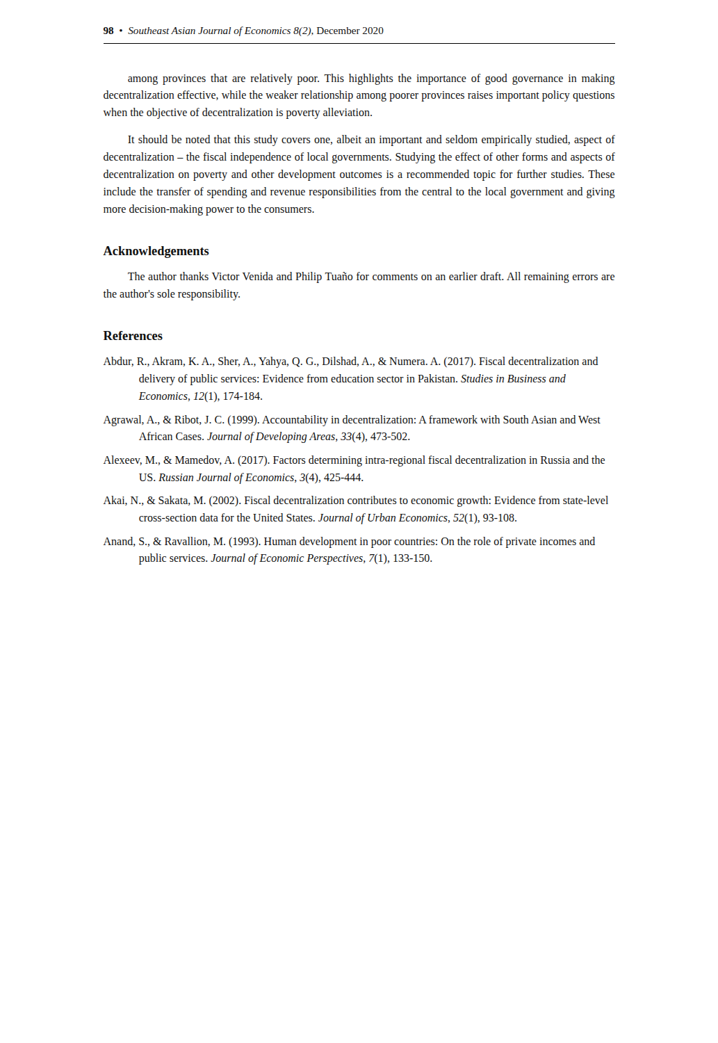98 • Southeast Asian Journal of Economics 8(2), December 2020
among provinces that are relatively poor. This highlights the importance of good governance in making decentralization effective, while the weaker relationship among poorer provinces raises important policy questions when the objective of decentralization is poverty alleviation.
It should be noted that this study covers one, albeit an important and seldom empirically studied, aspect of decentralization – the fiscal independence of local governments. Studying the effect of other forms and aspects of decentralization on poverty and other development outcomes is a recommended topic for further studies. These include the transfer of spending and revenue responsibilities from the central to the local government and giving more decision-making power to the consumers.
Acknowledgements
The author thanks Victor Venida and Philip Tuaño for comments on an earlier draft. All remaining errors are the author's sole responsibility.
References
Abdur, R., Akram, K. A., Sher, A., Yahya, Q. G., Dilshad, A., & Numera. A. (2017). Fiscal decentralization and delivery of public services: Evidence from education sector in Pakistan. Studies in Business and Economics, 12(1), 174-184.
Agrawal, A., & Ribot, J. C. (1999). Accountability in decentralization: A framework with South Asian and West African Cases. Journal of Developing Areas, 33(4), 473-502.
Alexeev, M., & Mamedov, A. (2017). Factors determining intra-regional fiscal decentralization in Russia and the US. Russian Journal of Economics, 3(4), 425-444.
Akai, N., & Sakata, M. (2002). Fiscal decentralization contributes to economic growth: Evidence from state-level cross-section data for the United States. Journal of Urban Economics, 52(1), 93-108.
Anand, S., & Ravallion, M. (1993). Human development in poor countries: On the role of private incomes and public services. Journal of Economic Perspectives, 7(1), 133-150.